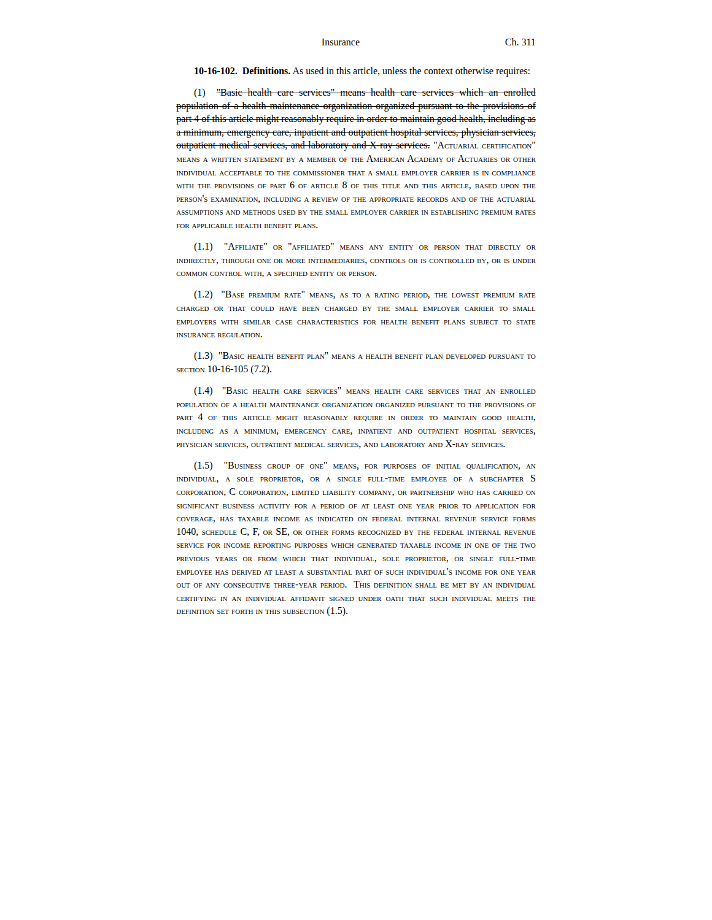Insurance
Ch. 311
10-16-102. Definitions. As used in this article, unless the context otherwise requires:
(1) "Basic health care services" means health care services which an enrolled population of a health maintenance organization organized pursuant to the provisions of part 4 of this article might reasonably require in order to maintain good health, including as a minimum, emergency care, inpatient and outpatient hospital services, physician services, outpatient medical services, and laboratory and X-ray services. "Actuarial certification" means a written statement by a member of the American Academy of Actuaries or other individual acceptable to the commissioner that a small employer carrier is in compliance with the provisions of part 6 of article 8 of this title and this article, based upon the person's examination, including a review of the appropriate records and of the actuarial assumptions and methods used by the small employer carrier in establishing premium rates for applicable health benefit plans.
(1.1) "Affiliate" or "affiliated" means any entity or person that directly or indirectly, through one or more intermediaries, controls or is controlled by, or is under common control with, a specified entity or person.
(1.2) "Base premium rate" means, as to a rating period, the lowest premium rate charged or that could have been charged by the small employer carrier to small employers with similar case characteristics for health benefit plans subject to state insurance regulation.
(1.3) "Basic health benefit plan" means a health benefit plan developed pursuant to section 10-16-105 (7.2).
(1.4) "Basic health care services" means health care services that an enrolled population of a health maintenance organization organized pursuant to the provisions of part 4 of this article might reasonably require in order to maintain good health, including as a minimum, emergency care, inpatient and outpatient hospital services, physician services, outpatient medical services, and laboratory and X-ray services.
(1.5) "Business group of one" means, for purposes of initial qualification, an individual, a sole proprietor, or a single full-time employee of a subchapter S corporation, C corporation, limited liability company, or partnership who has carried on significant business activity for a period of at least one year prior to application for coverage, has taxable income as indicated on federal internal revenue service forms 1040, schedule C, F, or SE, or other forms recognized by the federal internal revenue service for income reporting purposes which generated taxable income in one of the two previous years or from which that individual, sole proprietor, or single full-time employee has derived at least a substantial part of such individual's income for one year out of any consecutive three-year period. This definition shall be met by an individual certifying in an individual affidavit signed under oath that such individual meets the definition set forth in this subsection (1.5).